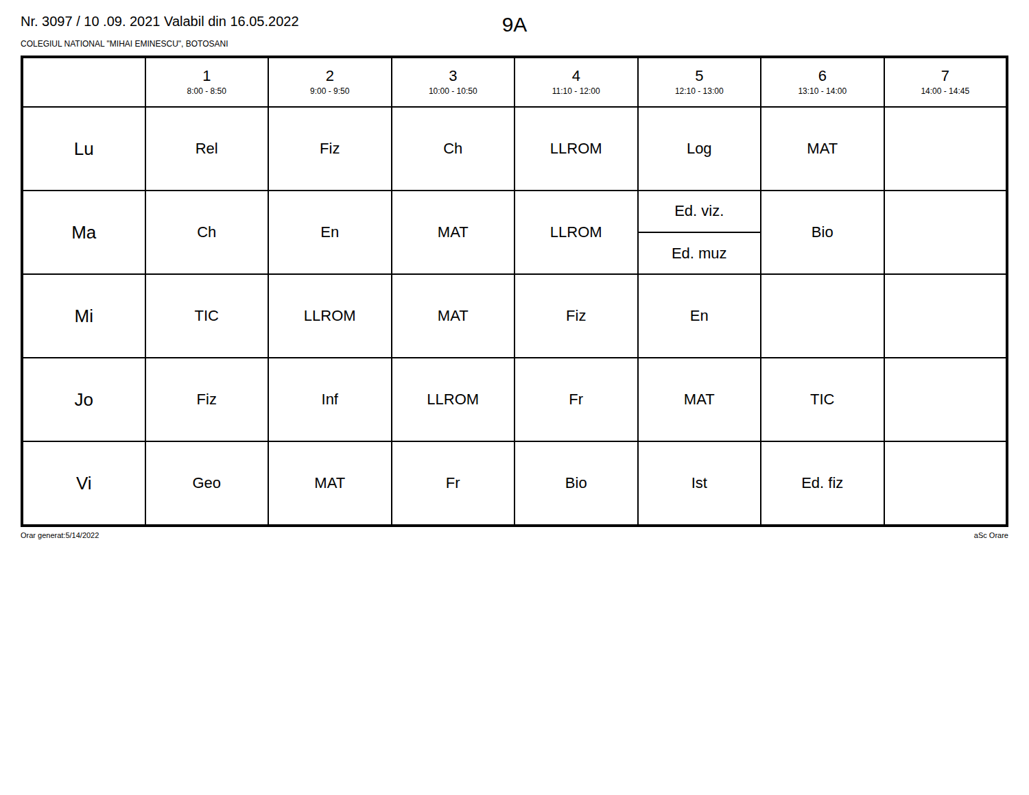Nr. 3097 / 10 .09. 2021 Valabil din 16.05.2022
9A
COLEGIUL NATIONAL "MIHAI EMINESCU", BOTOSANI
| | 1 8:00 - 8:50 | 2 9:00 - 9:50 | 3 10:00 - 10:50 | 4 11:10 - 12:00 | 5 12:10 - 13:00 | 6 13:10 - 14:00 | 7 14:00 - 14:45 |
| --- | --- | --- | --- | --- | --- | --- | --- |
| Lu | Rel | Fiz | Ch | LLROM | Log | MAT | |
| Ma | Ch | En | MAT | LLROM | Ed. viz. Ed. muz | Bio | |
| Mi | TIC | LLROM | MAT | Fiz | En | | |
| Jo | Fiz | Inf | LLROM | Fr | MAT | TIC | |
| Vi | Geo | MAT | Fr | Bio | Ist | Ed. fiz | |
Orar generat:5/14/2022 aSc Orare